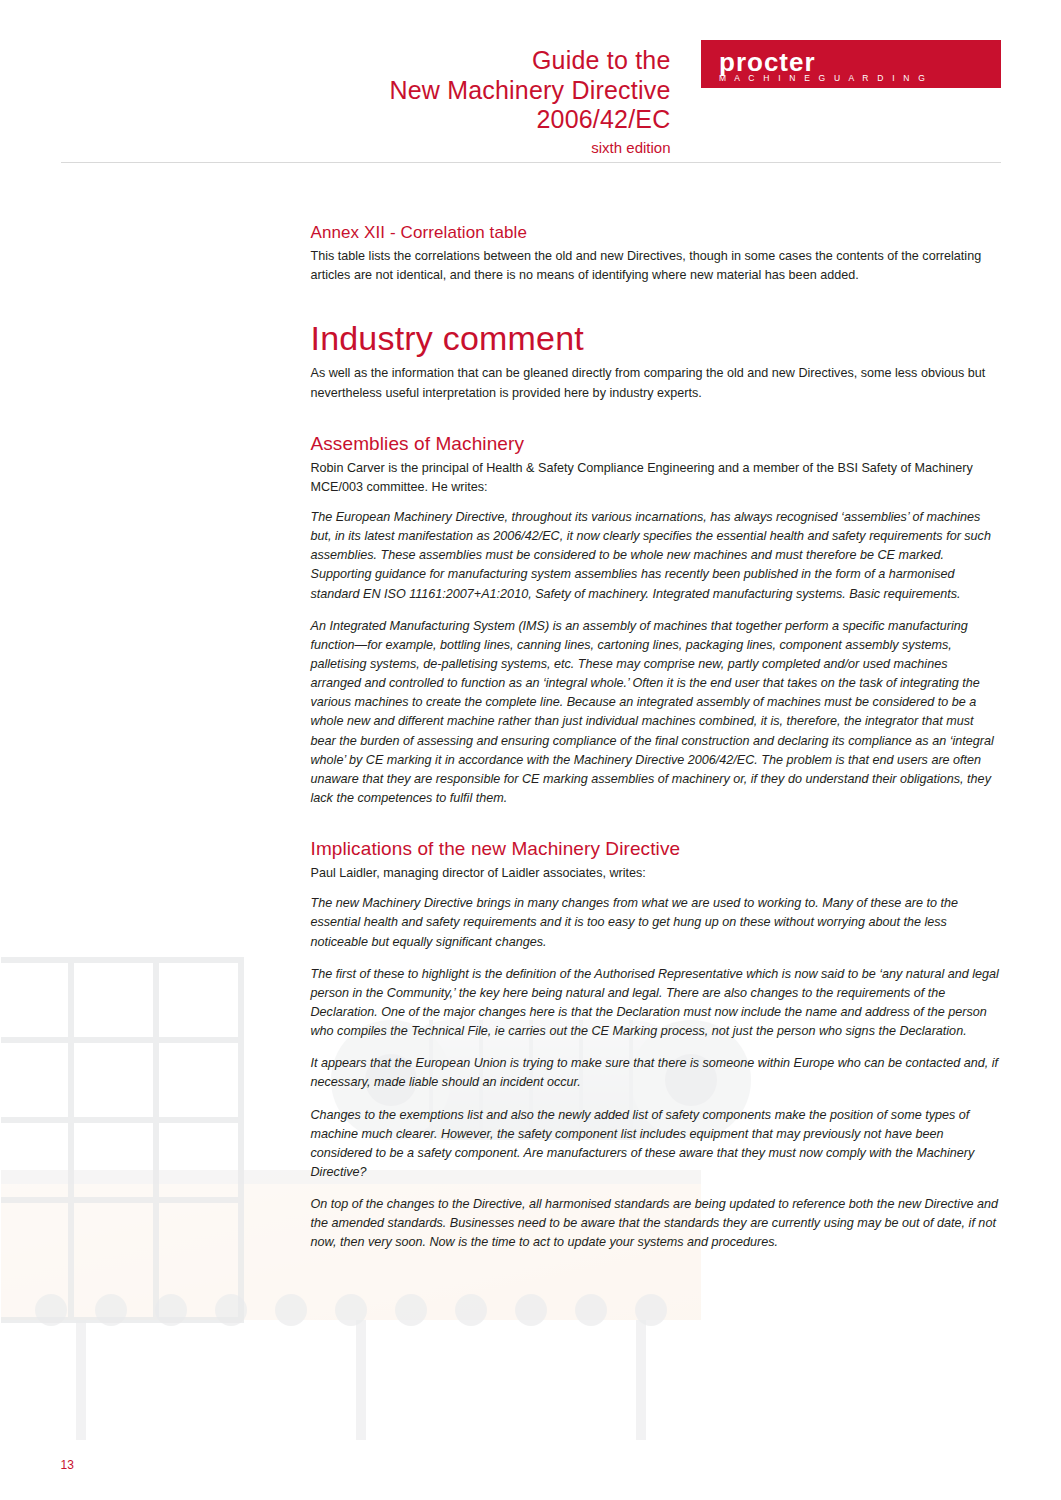Guide to the New Machinery Directive 2006/42/EC sixth edition
Procter Machine Guarding procter M A C H I N E G U A R D I N G
Annex XII - Correlation table
This table lists the correlations between the old and new Directives, though in some cases the contents of the correlating articles are not identical, and there is no means of identifying where new material has been added.
Industry comment
As well as the information that can be gleaned directly from comparing the old and new Directives, some less obvious but nevertheless useful interpretation is provided here by industry experts.
Assemblies of Machinery
Robin Carver is the principal of Health & Safety Compliance Engineering and a member of the BSI Safety of Machinery MCE/003 committee. He writes:
The European Machinery Directive, throughout its various incarnations, has always recognised ‘assemblies’ of machines but, in its latest manifestation as 2006/42/EC, it now clearly specifies the essential health and safety requirements for such assemblies. These assemblies must be considered to be whole new machines and must therefore be CE marked. Supporting guidance for manufacturing system assemblies has recently been published in the form of a harmonised standard EN ISO 11161:2007+A1:2010, Safety of machinery. Integrated manufacturing systems. Basic requirements.
An Integrated Manufacturing System (IMS) is an assembly of machines that together perform a specific manufacturing function—for example, bottling lines, canning lines, cartoning lines, packaging lines, component assembly systems, palletising systems, de-palletising systems, etc. These may comprise new, partly completed and/or used machines arranged and controlled to function as an ‘integral whole.’ Often it is the end user that takes on the task of integrating the various machines to create the complete line. Because an integrated assembly of machines must be considered to be a whole new and different machine rather than just individual machines combined, it is, therefore, the integrator that must bear the burden of assessing and ensuring compliance of the final construction and declaring its compliance as an ‘integral whole’ by CE marking it in accordance with the Machinery Directive 2006/42/EC. The problem is that end users are often unaware that they are responsible for CE marking assemblies of machinery or, if they do understand their obligations, they lack the competences to fulfil them.
Implications of the new Machinery Directive
Paul Laidler, managing director of Laidler associates, writes:
The new Machinery Directive brings in many changes from what we are used to working to. Many of these are to the essential health and safety requirements and it is too easy to get hung up on these without worrying about the less noticeable but equally significant changes.
The first of these to highlight is the definition of the Authorised Representative which is now said to be ‘any natural and legal person in the Community,’ the key here being natural and legal. There are also changes to the requirements of the Declaration. One of the major changes here is that the Declaration must now include the name and address of the person who compiles the Technical File, ie carries out the CE Marking process, not just the person who signs the Declaration.
It appears that the European Union is trying to make sure that there is someone within Europe who can be contacted and, if necessary, made liable should an incident occur.
Changes to the exemptions list and also the newly added list of safety components make the position of some types of machine much clearer. However, the safety component list includes equipment that may previously not have been considered to be a safety component. Are manufacturers of these aware that they must now comply with the Machinery Directive?
On top of the changes to the Directive, all harmonised standards are being updated to reference both the new Directive and the amended standards. Businesses need to be aware that the standards they are currently using may be out of date, if not now, then very soon. Now is the time to act to update your systems and procedures.
13